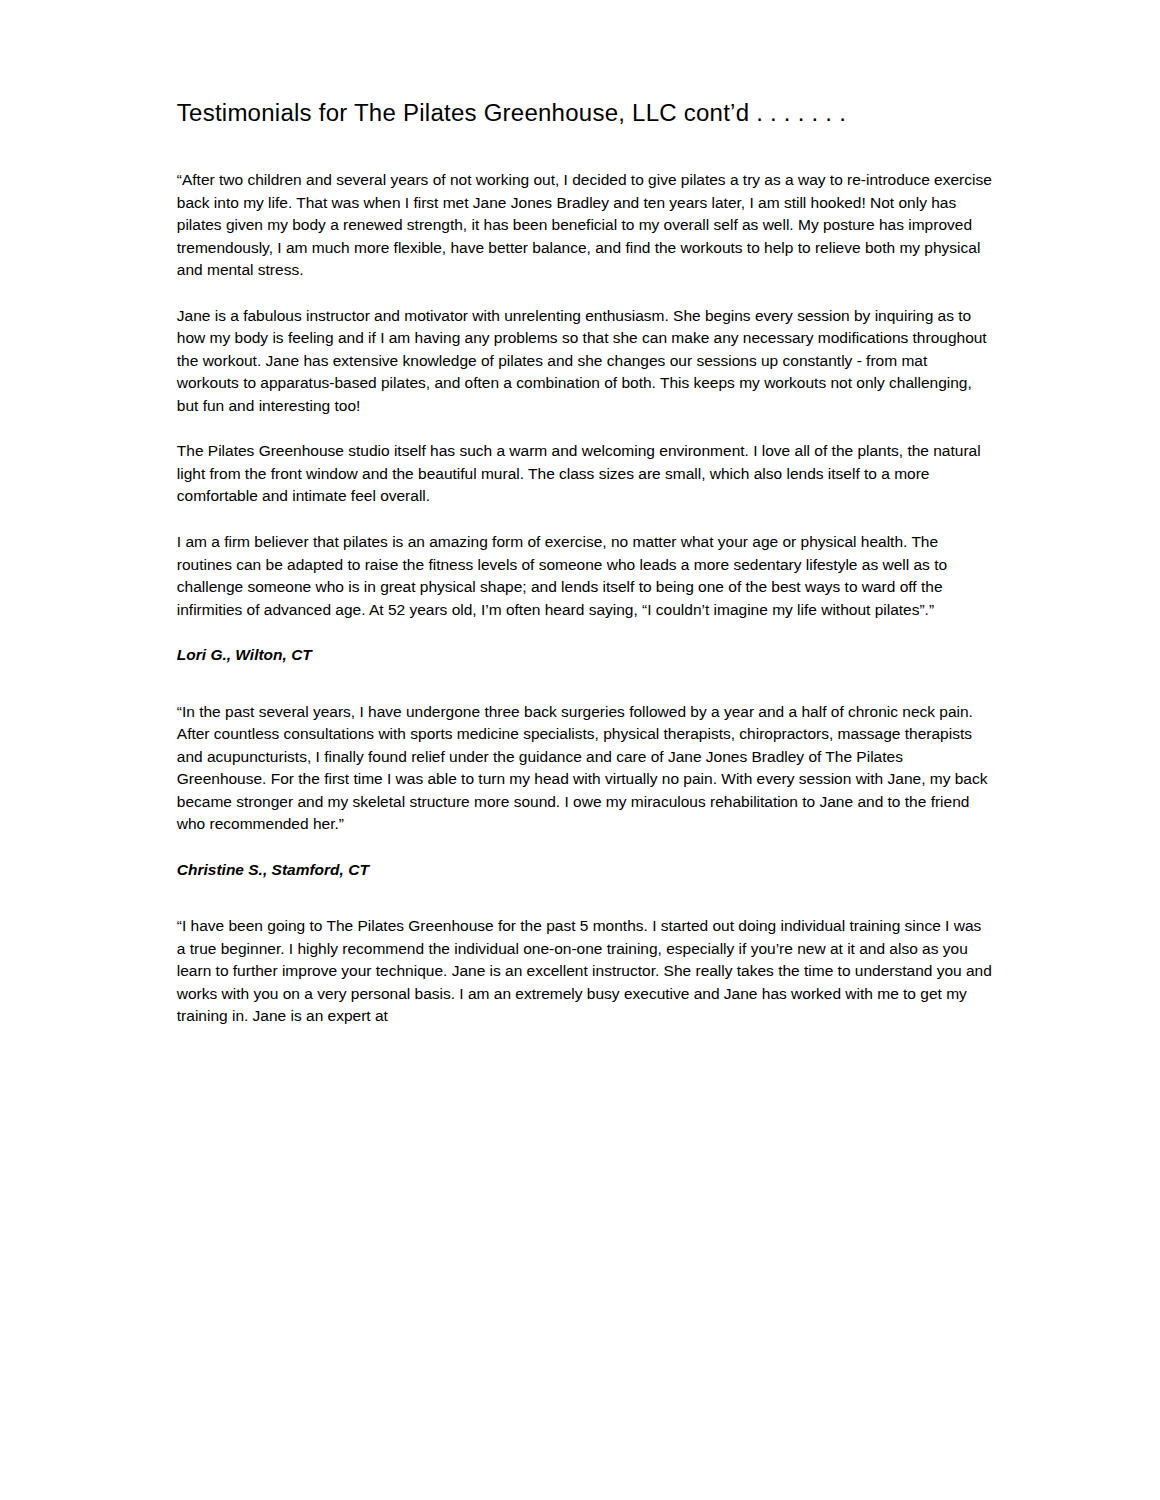Testimonials for The Pilates Greenhouse, LLC cont’d . . . . . . .
“After two children and several years of not working out, I decided to give pilates a try as a way to re-introduce exercise back into my life. That was when I first met Jane Jones Bradley and ten years later, I am still hooked! Not only has pilates given my body a renewed strength, it has been beneficial to my overall self as well. My posture has improved tremendously, I am much more flexible, have better balance, and find the workouts to help to relieve both my physical and mental stress.
Jane is a fabulous instructor and motivator with unrelenting enthusiasm. She begins every session by inquiring as to how my body is feeling and if I am having any problems so that she can make any necessary modifications throughout the workout. Jane has extensive knowledge of pilates and she changes our sessions up constantly - from mat workouts to apparatus-based pilates, and often a combination of both. This keeps my workouts not only challenging, but fun and interesting too!
The Pilates Greenhouse studio itself has such a warm and welcoming environment. I love all of the plants, the natural light from the front window and the beautiful mural. The class sizes are small, which also lends itself to a more comfortable and intimate feel overall.
I am a firm believer that pilates is an amazing form of exercise, no matter what your age or physical health. The routines can be adapted to raise the fitness levels of someone who leads a more sedentary lifestyle as well as to challenge someone who is in great physical shape; and lends itself to being one of the best ways to ward off the infirmities of advanced age. At 52 years old, I’m often heard saying, “I couldn’t imagine my life without pilates”.”
Lori G., Wilton, CT
“In the past several years, I have undergone three back surgeries followed by a year and a half of chronic neck pain. After countless consultations with sports medicine specialists, physical therapists, chiropractors, massage therapists and acupuncturists, I finally found relief under the guidance and care of Jane Jones Bradley of The Pilates Greenhouse. For the first time I was able to turn my head with virtually no pain. With every session with Jane, my back became stronger and my skeletal structure more sound. I owe my miraculous rehabilitation to Jane and to the friend who recommended her.”
Christine S., Stamford, CT
“I have been going to The Pilates Greenhouse for the past 5 months. I started out doing individual training since I was a true beginner. I highly recommend the individual one-on-one training, especially if you’re new at it and also as you learn to further improve your technique. Jane is an excellent instructor. She really takes the time to understand you and works with you on a very personal basis. I am an extremely busy executive and Jane has worked with me to get my training in. Jane is an expert at